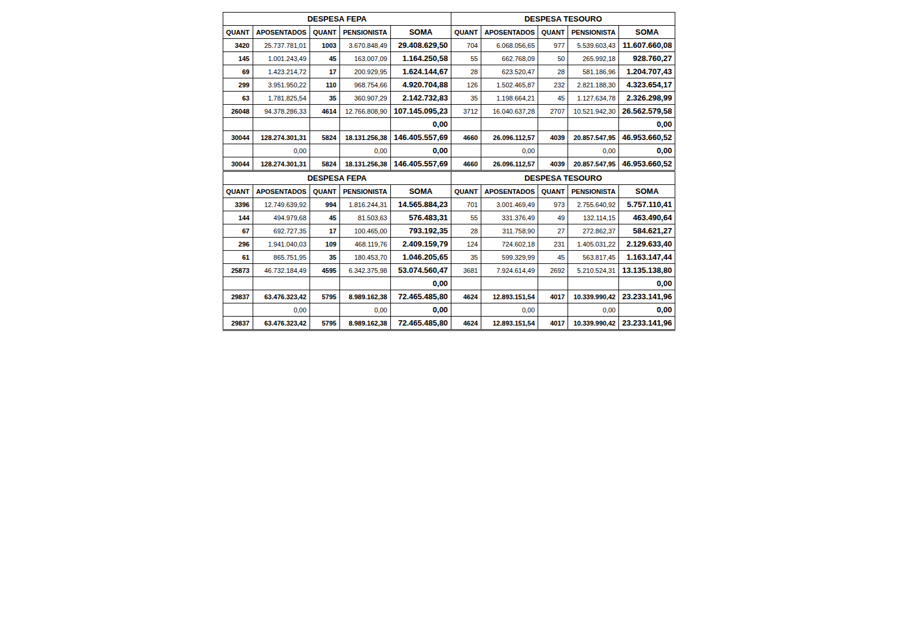| DESPESA FEPA | DESPESA TESOURO |
| --- | --- |
| QUANT | APOSENTADOS | QUANT | PENSIONISTA | SOMA | QUANT | APOSENTADOS | QUANT | PENSIONISTA | SOMA |
| 3420 | 25.737.781,01 | 1003 | 3.670.848,49 | 29.408.629,50 | 704 | 6.068.056,65 | 977 | 5.539.603,43 | 11.607.660,08 |
| 145 | 1.001.243,49 | 45 | 163.007,09 | 1.164.250,58 | 55 | 662.768,09 | 50 | 265.992,18 | 928.760,27 |
| 69 | 1.423.214,72 | 17 | 200.929,95 | 1.624.144,67 | 28 | 623.520,47 | 28 | 581.186,96 | 1.204.707,43 |
| 299 | 3.951.950,22 | 110 | 968.754,66 | 4.920.704,88 | 126 | 1.502.465,87 | 232 | 2.821.188,30 | 4.323.654,17 |
| 63 | 1.781.825,54 | 35 | 360.907,29 | 2.142.732,83 | 35 | 1.198.664,21 | 45 | 1.127.634,78 | 2.326.298,99 |
| 26048 | 94.378.286,33 | 4614 | 12.766.808,90 | 107.145.095,23 | 3712 | 16.040.637,28 | 2707 | 10.521.942,30 | 26.562.579,58 |
| | | | | 0,00 | | | | | 0,00 |
| 30044 | 128.274.301,31 | 5824 | 18.131.256,38 | 146.405.557,69 | 4660 | 26.096.112,57 | 4039 | 20.857.547,95 | 46.953.660,52 |
| | 0,00 | | 0,00 | 0,00 | | 0,00 | | 0,00 | 0,00 |
| 30044 | 128.274.301,31 | 5824 | 18.131.256,38 | 146.405.557,69 | 4660 | 26.096.112,57 | 4039 | 20.857.547,95 | 46.953.660,52 |
| DESPESA FEPA | DESPESA TESOURO |
| QUANT | APOSENTADOS | QUANT | PENSIONISTA | SOMA | QUANT | APOSENTADOS | QUANT | PENSIONISTA | SOMA |
| 3396 | 12.749.639,92 | 994 | 1.816.244,31 | 14.565.884,23 | 701 | 3.001.469,49 | 973 | 2.755.640,92 | 5.757.110,41 |
| 144 | 494.979,68 | 45 | 81.503,63 | 576.483,31 | 55 | 331.376,49 | 49 | 132.114,15 | 463.490,64 |
| 67 | 692.727,35 | 17 | 100.465,00 | 793.192,35 | 28 | 311.758,90 | 27 | 272.862,37 | 584.621,27 |
| 296 | 1.941.040,03 | 109 | 468.119,76 | 2.409.159,79 | 124 | 724.602,18 | 231 | 1.405.031,22 | 2.129.633,40 |
| 61 | 865.751,95 | 35 | 180.453,70 | 1.046.205,65 | 35 | 599.329,99 | 45 | 563.817,45 | 1.163.147,44 |
| 25873 | 46.732.184,49 | 4595 | 6.342.375,98 | 53.074.560,47 | 3681 | 7.924.614,49 | 2692 | 5.210.524,31 | 13.135.138,80 |
| | | | | 0,00 | | | | | 0,00 |
| 29837 | 63.476.323,42 | 5795 | 8.989.162,38 | 72.465.485,80 | 4624 | 12.893.151,54 | 4017 | 10.339.990,42 | 23.233.141,96 |
| | 0,00 | | 0,00 | 0,00 | | 0,00 | | 0,00 | 0,00 |
| 29837 | 63.476.323,42 | 5795 | 8.989.162,38 | 72.465.485,80 | 4624 | 12.893.151,54 | 4017 | 10.339.990,42 | 23.233.141,96 |